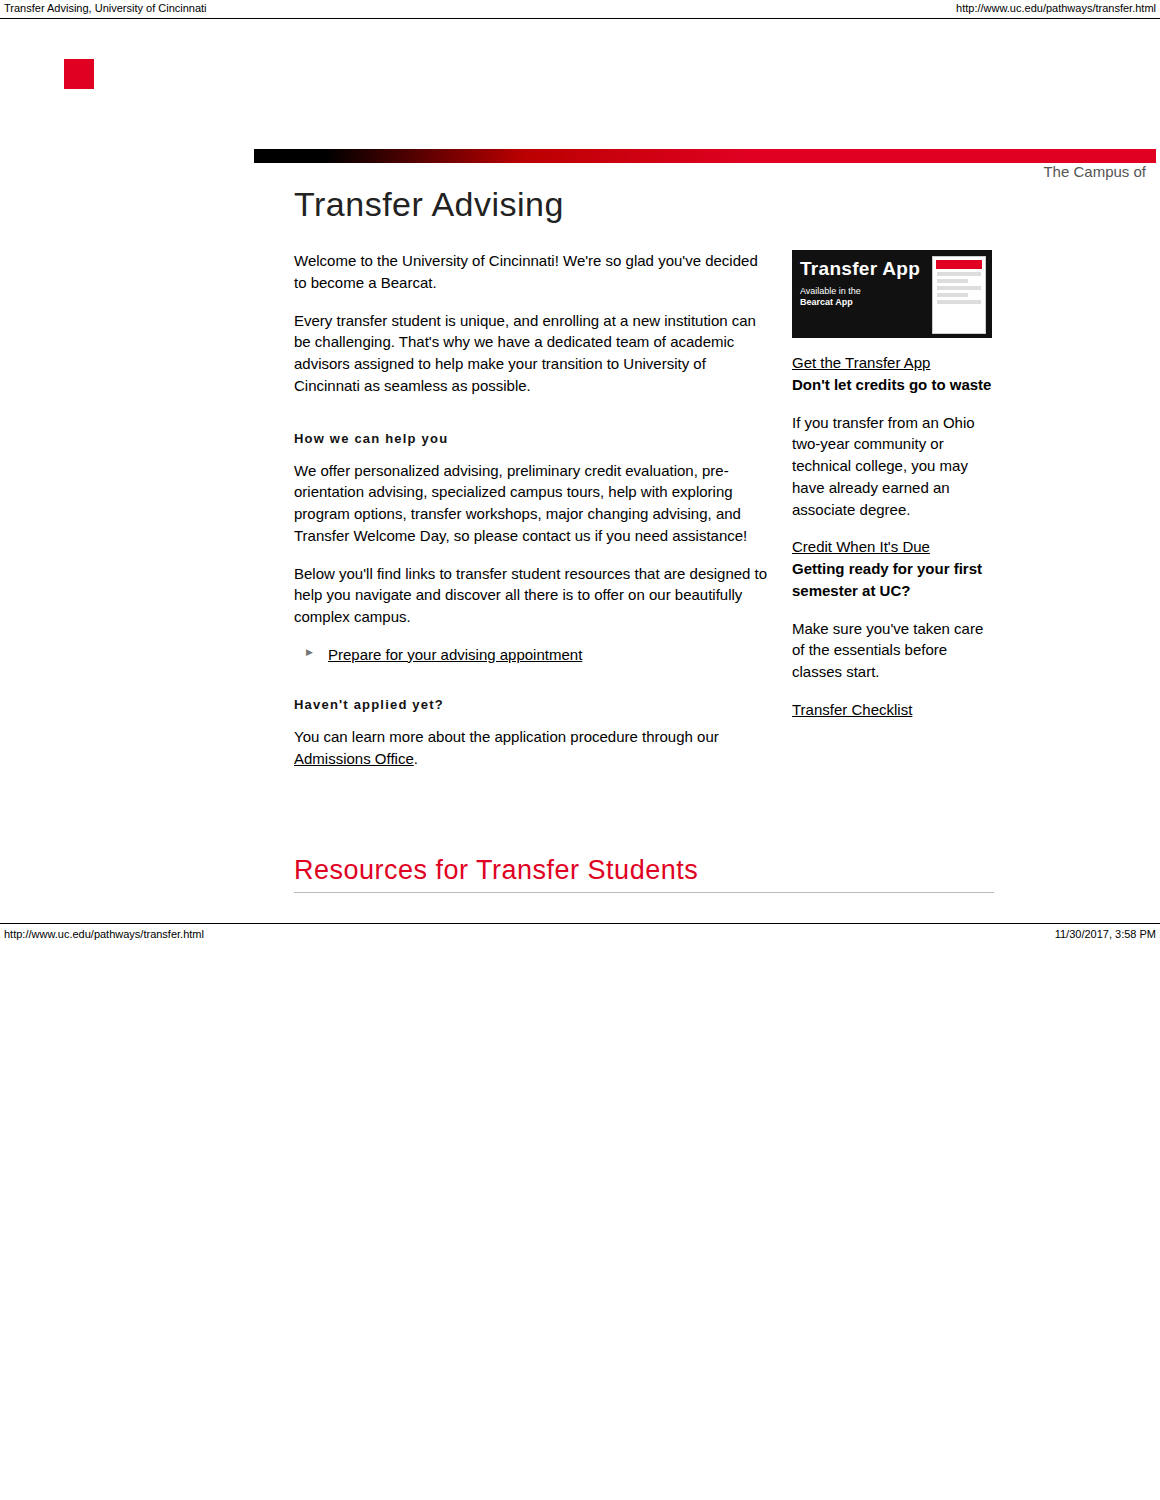Transfer Advising, University of Cincinnati http://www.uc.edu/pathways/transfer.html
The Campus of
Transfer Advising
Welcome to the University of Cincinnati! We're so glad you've decided to become a Bearcat.
Every transfer student is unique, and enrolling at a new institution can be challenging. That's why we have a dedicated team of academic advisors assigned to help make your transition to University of Cincinnati as seamless as possible.
How we can help you
We offer personalized advising, preliminary credit evaluation, pre-orientation advising, specialized campus tours, help with exploring program options, transfer workshops, major changing advising, and Transfer Welcome Day, so please contact us if you need assistance!
Below you'll find links to transfer student resources that are designed to help you navigate and discover all there is to offer on our beautifully complex campus.
Prepare for your advising appointment
Haven't applied yet?
You can learn more about the application procedure through our Admissions Office.
Transfer App Available in the
Bearcat App
Get the Transfer App Don't let credits go to waste
If you transfer from an Ohio two-year community or technical college, you may have already earned an associate degree.
Credit When It's Due Getting ready for your first semester at UC?
Make sure you've taken care of the essentials before classes start.
Transfer Checklist
Resources for Transfer Students
http://www.uc.edu/pathways/transfer.html 11/30/2017, 3:58 PM